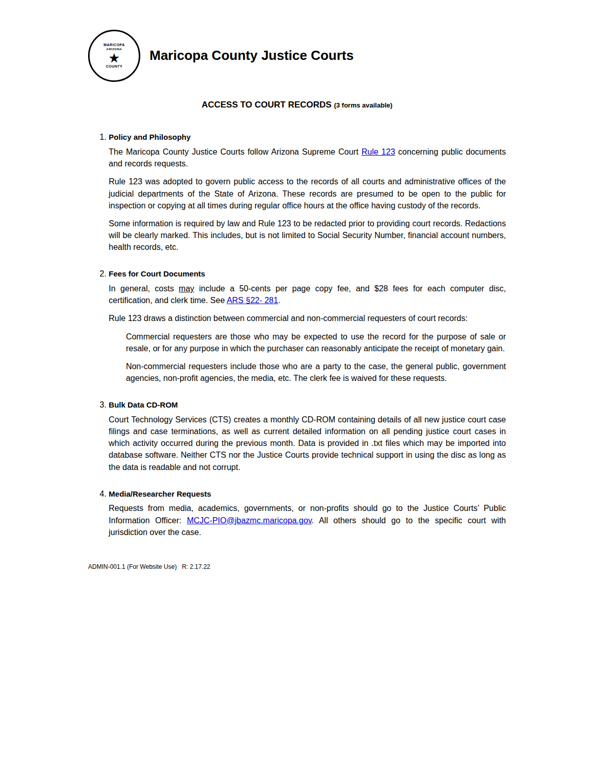MARICOPA
ARIZONA
★
COUNTY
Maricopa County Justice Courts
ACCESS TO COURT RECORDS (3 forms available)
Policy and Philosophy
The Maricopa County Justice Courts follow Arizona Supreme Court Rule 123 concerning public documents and records requests.
Rule 123 was adopted to govern public access to the records of all courts and administrative offices of the judicial departments of the State of Arizona. These records are presumed to be open to the public for inspection or copying at all times during regular office hours at the office having custody of the records.
Some information is required by law and Rule 123 to be redacted prior to providing court records. Redactions will be clearly marked. This includes, but is not limited to Social Security Number, financial account numbers, health records, etc.
Fees for Court Documents
In general, costs may include a 50-cents per page copy fee, and $28 fees for each computer disc, certification, and clerk time. See ARS §22- 281.
Rule 123 draws a distinction between commercial and non-commercial requesters of court records:
Commercial requesters are those who may be expected to use the record for the purpose of sale or resale, or for any purpose in which the purchaser can reasonably anticipate the receipt of monetary gain.
Non-commercial requesters include those who are a party to the case, the general public, government agencies, non-profit agencies, the media, etc. The clerk fee is waived for these requests.
Bulk Data CD-ROM
Court Technology Services (CTS) creates a monthly CD-ROM containing details of all new justice court case filings and case terminations, as well as current detailed information on all pending justice court cases in which activity occurred during the previous month. Data is provided in .txt files which may be imported into database software. Neither CTS nor the Justice Courts provide technical support in using the disc as long as the data is readable and not corrupt.
Media/Researcher Requests
Requests from media, academics, governments, or non-profits should go to the Justice Courts’ Public Information Officer: MCJC-PIO@jbazmc.maricopa.gov. All others should go to the specific court with jurisdiction over the case.
ADMIN-001.1 (For Website Use) R: 2.17.22